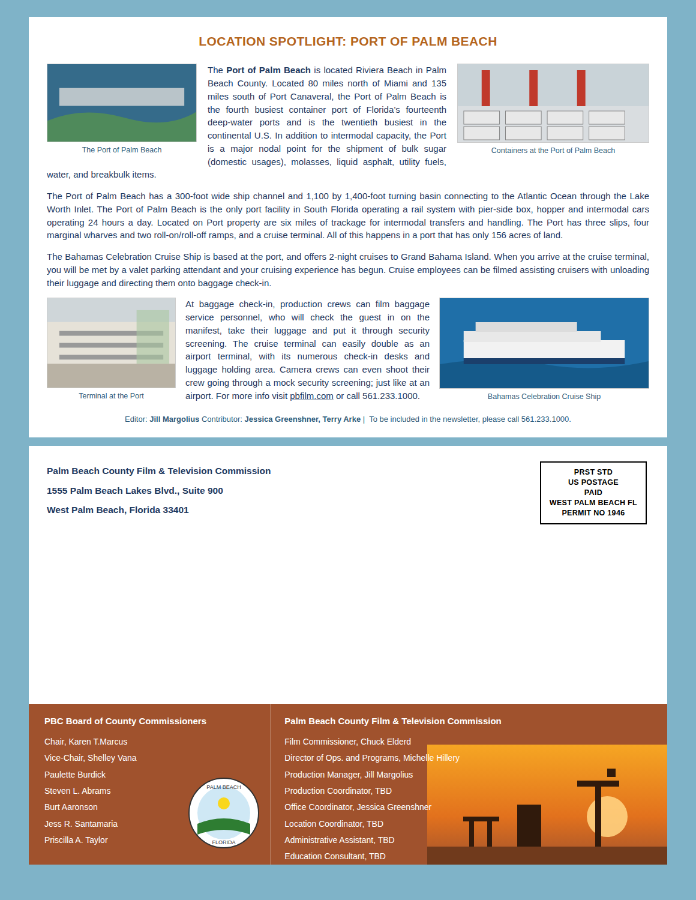Location Spotlight: Port of Palm Beach
The Port of Palm Beach
Containers at the Port of Palm Beach
The Port of Palm Beach is located Riviera Beach in Palm Beach County. Located 80 miles north of Miami and 135 miles south of Port Canaveral, the Port of Palm Beach is the fourth busiest container port of Florida’s fourteenth deep-water ports and is the twentieth busiest in the continental U.S. In addition to intermodal capacity, the Port is a major nodal point for the shipment of bulk sugar (domestic usages), molasses, liquid asphalt, utility fuels, water, and breakbulk items.
The Port of Palm Beach has a 300-foot wide ship channel and 1,100 by 1,400-foot turning basin connecting to the Atlantic Ocean through the Lake Worth Inlet. The Port of Palm Beach is the only port facility in South Florida operating a rail system with pier-side box, hopper and intermodal cars operating 24 hours a day. Located on Port property are six miles of trackage for intermodal transfers and handling. The Port has three slips, four marginal wharves and two roll-on/roll-off ramps, and a cruise terminal. All of this happens in a port that has only 156 acres of land.
The Bahamas Celebration Cruise Ship is based at the port, and offers 2-night cruises to Grand Bahama Island. When you arrive at the cruise terminal, you will be met by a valet parking attendant and your cruising experience has begun. Cruise employees can be filmed assisting cruisers with unloading their luggage and directing them onto baggage check-in.
Terminal at the Port
Bahamas Celebration Cruise Ship
At baggage check-in, production crews can film baggage service personnel, who will check the guest in on the manifest, take their luggage and put it through security screening. The cruise terminal can easily double as an airport terminal, with its numerous check-in desks and luggage holding area. Camera crews can even shoot their crew going through a mock security screening; just like at an airport. For more info visit pbfilm.com or call 561.233.1000.
Editor: Jill Margolius Contributor: Jessica Greenshner, Terry Arke | To be included in the newsletter, please call 561.233.1000.
PRST STD
US POSTAGE
PAID
WEST PALM BEACH FL
PERMIT NO 1946
Palm Beach County Film & Television Commission
1555 Palm Beach Lakes Blvd., Suite 900
West Palm Beach, Florida 33401
PBC Board of County Commissioners
Chair, Karen T.Marcus
Vice-Chair, Shelley Vana
Paulette Burdick
Steven L. Abrams
Burt Aaronson
Jess R. Santamaria
Priscilla A. Taylor
Palm Beach County Film & Television Commission
Film Commissioner, Chuck Elderd
Director of Ops. and Programs, Michelle Hillery
Production Manager, Jill Margolius
Production Coordinator, TBD
Office Coordinator, Jessica Greenshner
Location Coordinator, TBD
Administrative Assistant, TBD
Education Consultant, TBD